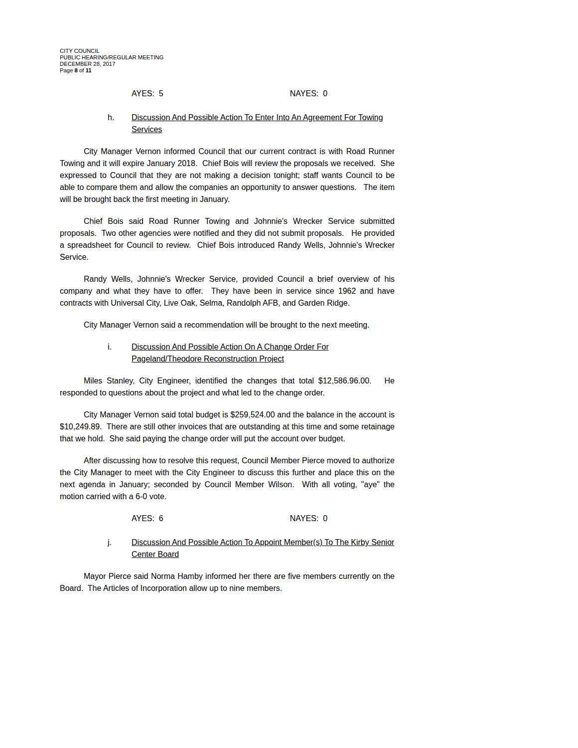CITY COUNCIL
PUBLIC HEARING/REGULAR MEETING
DECEMBER 28, 2017
Page 8 of 11
AYES: 5 NAYES: 0
h. Discussion And Possible Action To Enter Into An Agreement For Towing Services
City Manager Vernon informed Council that our current contract is with Road Runner Towing and it will expire January 2018. Chief Bois will review the proposals we received. She expressed to Council that they are not making a decision tonight; staff wants Council to be able to compare them and allow the companies an opportunity to answer questions. The item will be brought back the first meeting in January.
Chief Bois said Road Runner Towing and Johnnie's Wrecker Service submitted proposals. Two other agencies were notified and they did not submit proposals. He provided a spreadsheet for Council to review. Chief Bois introduced Randy Wells, Johnnie's Wrecker Service.
Randy Wells, Johnnie's Wrecker Service, provided Council a brief overview of his company and what they have to offer. They have been in service since 1962 and have contracts with Universal City, Live Oak, Selma, Randolph AFB, and Garden Ridge.
City Manager Vernon said a recommendation will be brought to the next meeting.
i. Discussion And Possible Action On A Change Order For Pageland/Theodore Reconstruction Project
Miles Stanley, City Engineer, identified the changes that total $12,586.96.00. He responded to questions about the project and what led to the change order.
City Manager Vernon said total budget is $259,524.00 and the balance in the account is $10,249.89. There are still other invoices that are outstanding at this time and some retainage that we hold. She said paying the change order will put the account over budget.
After discussing how to resolve this request, Council Member Pierce moved to authorize the City Manager to meet with the City Engineer to discuss this further and place this on the next agenda in January; seconded by Council Member Wilson. With all voting, "aye" the motion carried with a 6-0 vote.
AYES: 6 NAYES: 0
j. Discussion And Possible Action To Appoint Member(s) To The Kirby Senior Center Board
Mayor Pierce said Norma Hamby informed her there are five members currently on the Board. The Articles of Incorporation allow up to nine members.